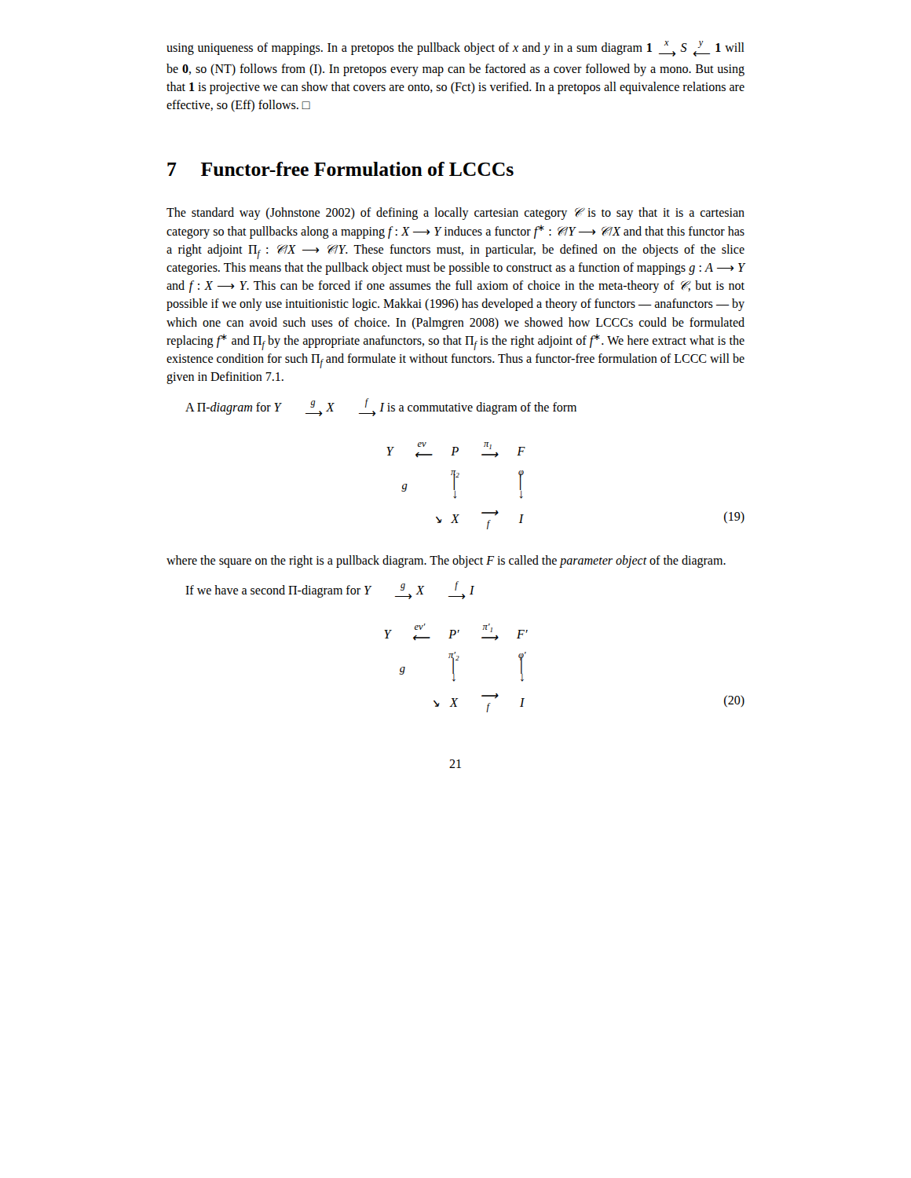using uniqueness of mappings. In a pretopos the pullback object of x and y in a sum diagram 1 x⟶ S y⟵ 1 will be 0, so (NT) follows from (I). In pretopos every map can be factored as a cover followed by a mono. But using that 1 is projective we can show that covers are onto, so (Fct) is verified. In a pretopos all equivalence relations are effective, so (Eff) follows. □
7 Functor-free Formulation of LCCCs
The standard way (Johnstone 2002) of defining a locally cartesian category 𝒞 is to say that it is a cartesian category so that pullbacks along a mapping f : X ⟶ Y induces a functor f∗ : 𝒞/Y ⟶ 𝒞/X and that this functor has a right adjoint Πf : 𝒞/X ⟶ 𝒞/Y. These functors must, in particular, be defined on the objects of the slice categories. This means that the pullback object must be possible to construct as a function of mappings g : A ⟶ Y and f : X ⟶ Y. This can be forced if one assumes the full axiom of choice in the meta-theory of 𝒞, but is not possible if we only use intuitionistic logic. Makkai (1996) has developed a theory of functors — anafunctors — by which one can avoid such uses of choice. In (Palmgren 2008) we showed how LCCCs could be formulated replacing f∗ and Πf by the appropriate anafunctors, so that Πf is the right adjoint of f∗. We here extract what is the existence condition for such Πf and formulate it without functors. Thus a functor-free formulation of LCCC will be given in Definition 7.1.
A Π-diagram for Y g⟶ X f⟶ I is a commutative diagram of the form
| Y | ev ⟵ | P | π 1 ⟶ | F |
| | g | π 2 │ ↓ | | φ │ ↓ |
| | ↘ | X | ⟶ f | I |
(19)
where the square on the right is a pullback diagram. The object F is called the parameter object of the diagram.
If we have a second Π-diagram for Y g⟶ X f⟶ I
| Y | ev′ ⟵ | P′ | π′ 1 ⟶ | F′ |
| | g | π′ 2 │ ↓ | | φ′ │ ↓ |
| | ↘ | X | ⟶ f | I |
(20)
21